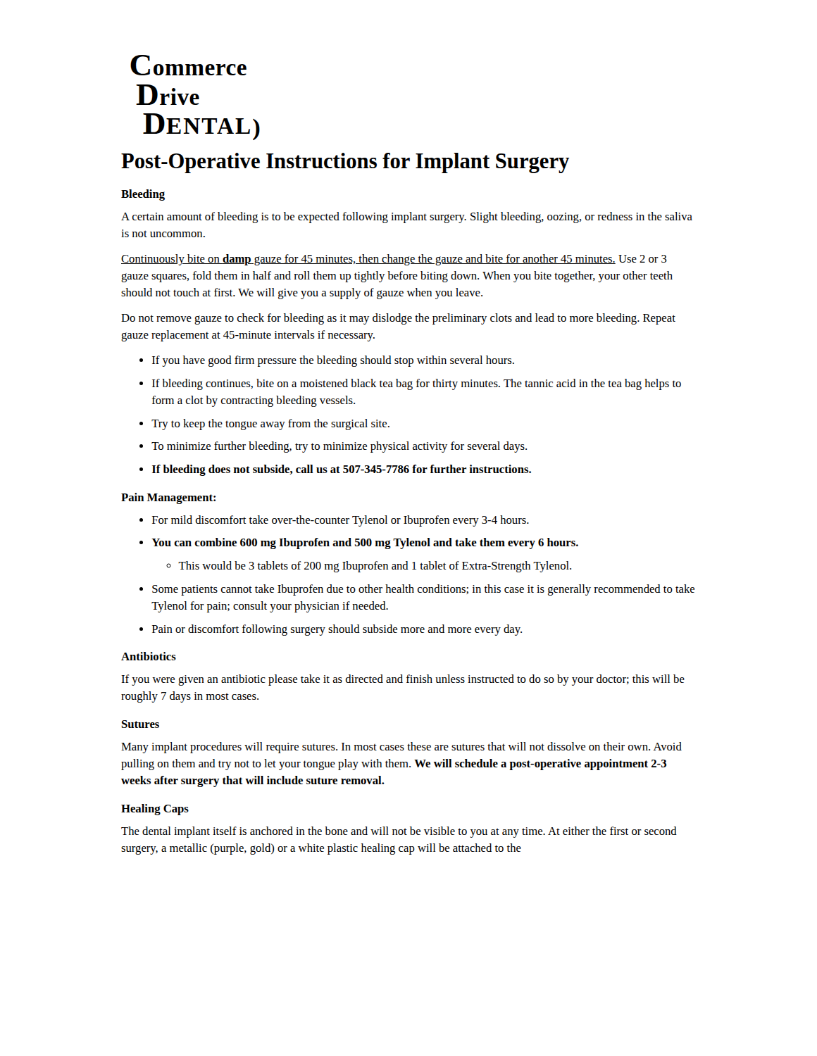Commerce Drive DENTAL)
Post-Operative Instructions for Implant Surgery
Bleeding
A certain amount of bleeding is to be expected following implant surgery. Slight bleeding, oozing, or redness in the saliva is not uncommon.
Continuously bite on damp gauze for 45 minutes, then change the gauze and bite for another 45 minutes. Use 2 or 3 gauze squares, fold them in half and roll them up tightly before biting down. When you bite together, your other teeth should not touch at first. We will give you a supply of gauze when you leave.
Do not remove gauze to check for bleeding as it may dislodge the preliminary clots and lead to more bleeding. Repeat gauze replacement at 45-minute intervals if necessary.
If you have good firm pressure the bleeding should stop within several hours.
If bleeding continues, bite on a moistened black tea bag for thirty minutes. The tannic acid in the tea bag helps to form a clot by contracting bleeding vessels.
Try to keep the tongue away from the surgical site.
To minimize further bleeding, try to minimize physical activity for several days.
If bleeding does not subside, call us at 507-345-7786 for further instructions.
Pain Management:
For mild discomfort take over-the-counter Tylenol or Ibuprofen every 3-4 hours.
You can combine 600 mg Ibuprofen and 500 mg Tylenol and take them every 6 hours.
This would be 3 tablets of 200 mg Ibuprofen and 1 tablet of Extra-Strength Tylenol.
Some patients cannot take Ibuprofen due to other health conditions; in this case it is generally recommended to take Tylenol for pain; consult your physician if needed.
Pain or discomfort following surgery should subside more and more every day.
Antibiotics
If you were given an antibiotic please take it as directed and finish unless instructed to do so by your doctor; this will be roughly 7 days in most cases.
Sutures
Many implant procedures will require sutures. In most cases these are sutures that will not dissolve on their own. Avoid pulling on them and try not to let your tongue play with them. We will schedule a post-operative appointment 2-3 weeks after surgery that will include suture removal.
Healing Caps
The dental implant itself is anchored in the bone and will not be visible to you at any time. At either the first or second surgery, a metallic (purple, gold) or a white plastic healing cap will be attached to the